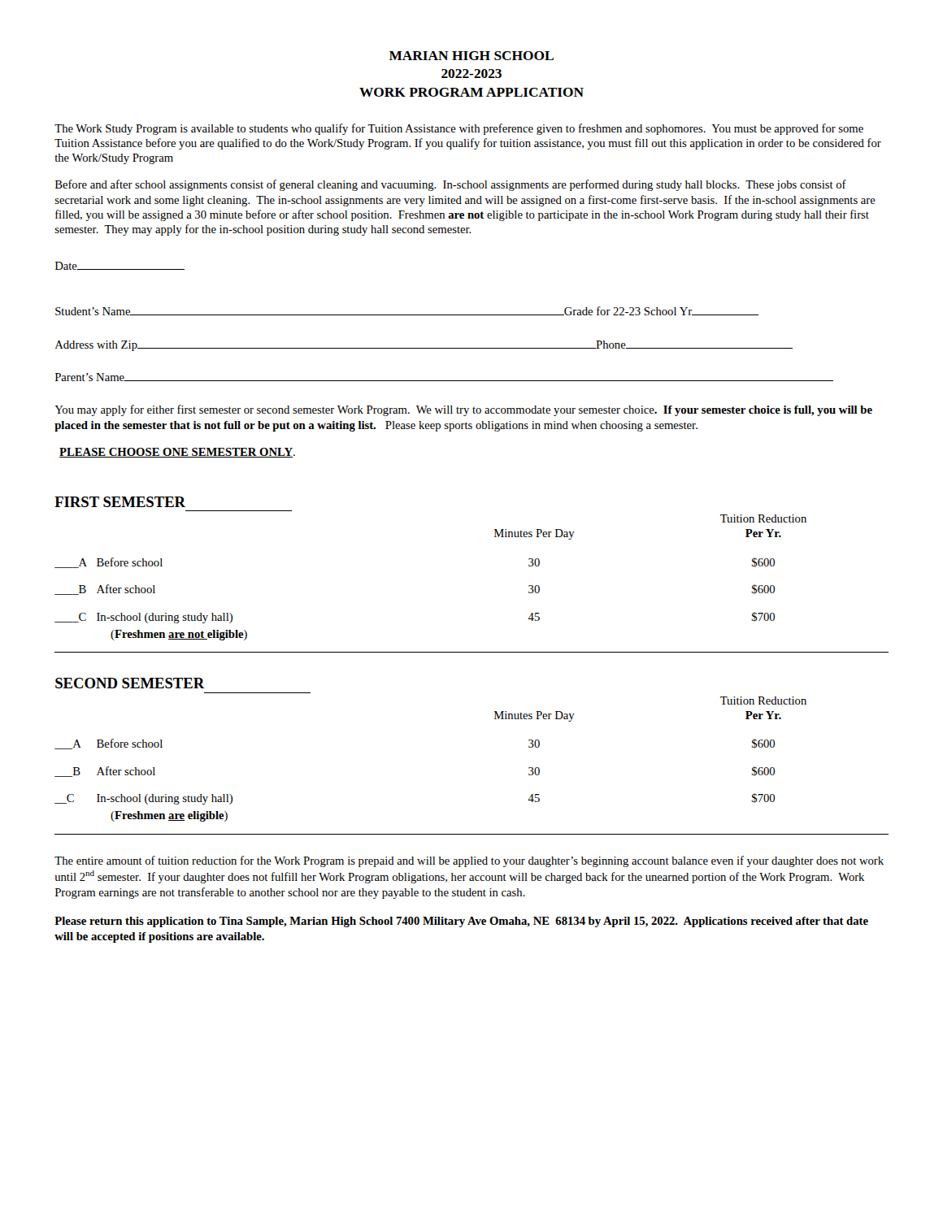MARIAN HIGH SCHOOL
2022-2023
WORK PROGRAM APPLICATION
The Work Study Program is available to students who qualify for Tuition Assistance with preference given to freshmen and sophomores. You must be approved for some Tuition Assistance before you are qualified to do the Work/Study Program. If you qualify for tuition assistance, you must fill out this application in order to be considered for the Work/Study Program
Before and after school assignments consist of general cleaning and vacuuming. In-school assignments are performed during study hall blocks. These jobs consist of secretarial work and some light cleaning. The in-school assignments are very limited and will be assigned on a first-come first-serve basis. If the in-school assignments are filled, you will be assigned a 30 minute before or after school position. Freshmen are not eligible to participate in the in-school Work Program during study hall their first semester. They may apply for the in-school position during study hall second semester.
Date
Student’s Name Grade for 22-23 School Yr
Address with Zip Phone
Parent’s Name
You may apply for either first semester or second semester Work Program. We will try to accommodate your semester choice. If your semester choice is full, you will be placed in the semester that is not full or be put on a waiting list. Please keep sports obligations in mind when choosing a semester.
PLEASE CHOOSE ONE SEMESTER ONLY.
FIRST SEMESTER
| | | Minutes Per Day | Tuition Reduction Per Yr. |
| --- | --- | --- | --- |
| ____A | Before school | 30 | $600 |
| ____B | After school | 30 | $600 |
| ____C | In-school (during study hall) ( Freshmen are not eligible ) | 45 | $700 |
SECOND SEMESTER
| | | Minutes Per Day | Tuition Reduction Per Yr. |
| --- | --- | --- | --- |
| ___A | Before school | 30 | $600 |
| ___B | After school | 30 | $600 |
| __C | In-school (during study hall) ( Freshmen are eligible ) | 45 | $700 |
The entire amount of tuition reduction for the Work Program is prepaid and will be applied to your daughter’s beginning account balance even if your daughter does not work until 2nd semester. If your daughter does not fulfill her Work Program obligations, her account will be charged back for the unearned portion of the Work Program. Work Program earnings are not transferable to another school nor are they payable to the student in cash.
Please return this application to Tina Sample, Marian High School 7400 Military Ave Omaha, NE 68134 by April 15, 2022. Applications received after that date will be accepted if positions are available.